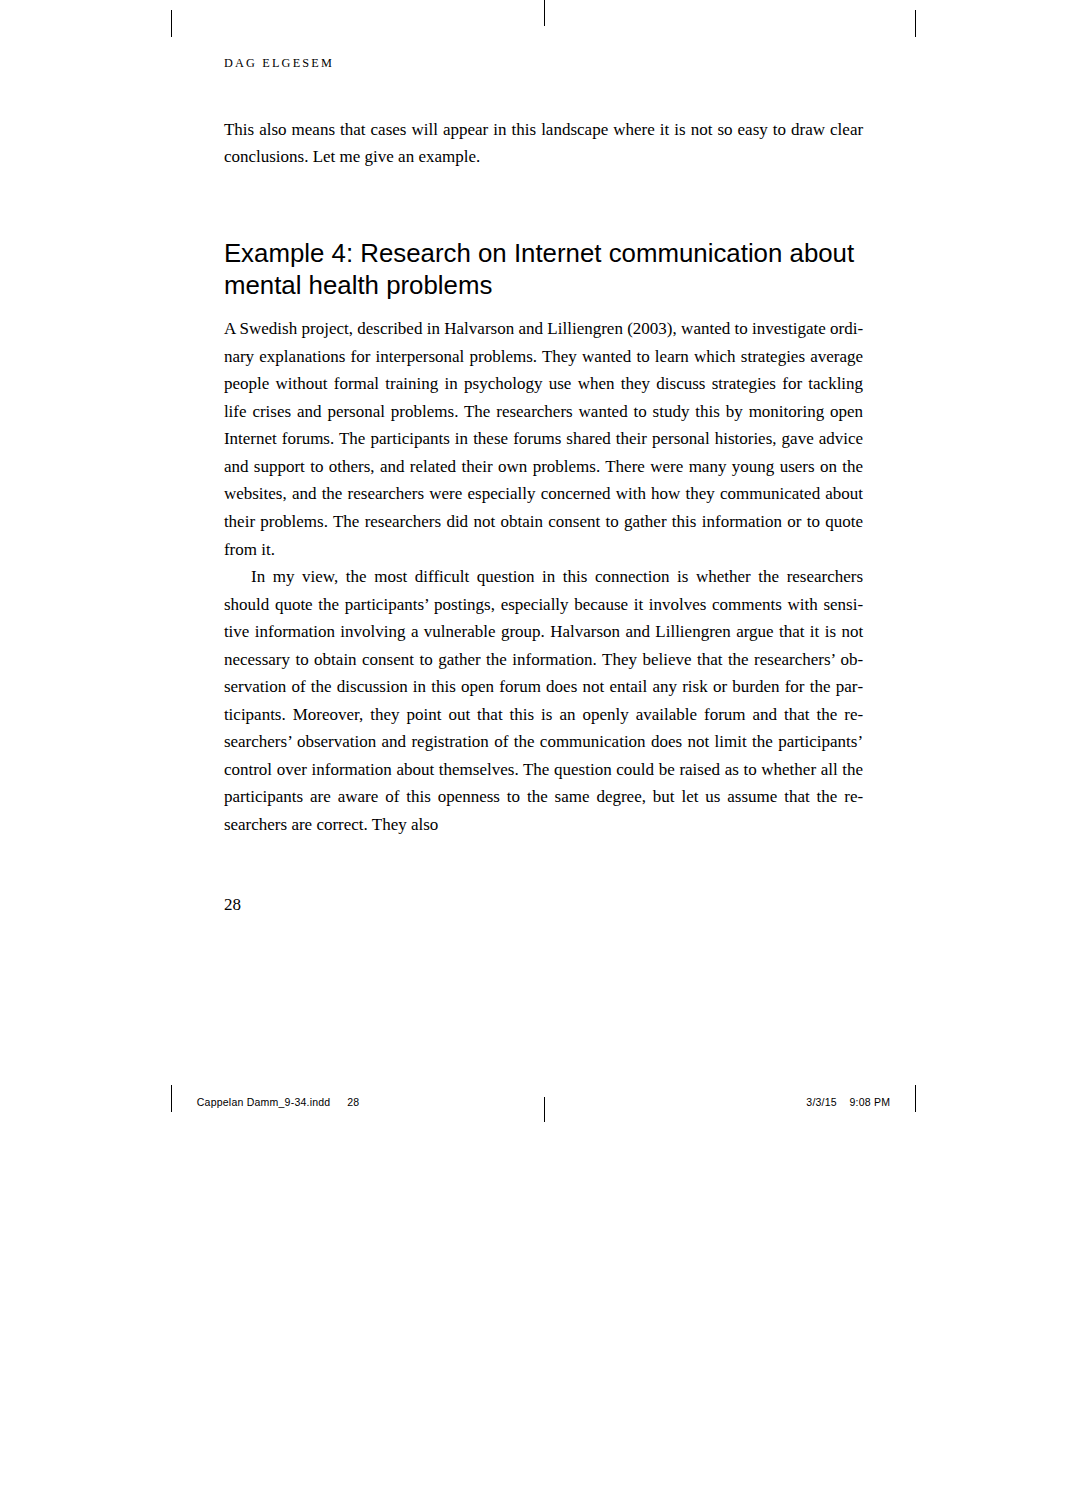Dag Elgesem
This also means that cases will appear in this landscape where it is not so easy to draw clear conclusions. Let me give an example.
Example 4: Research on Internet communication about mental health problems
A Swedish project, described in Halvarson and Lilliengren (2003), wanted to investigate ordinary explanations for interpersonal problems. They wanted to learn which strategies average people without formal training in psychology use when they discuss strategies for tackling life crises and personal problems. The researchers wanted to study this by monitoring open Internet forums. The participants in these forums shared their personal histories, gave advice and support to others, and related their own problems. There were many young users on the websites, and the researchers were especially concerned with how they communicated about their problems. The researchers did not obtain consent to gather this information or to quote from it.
In my view, the most difficult question in this connection is whether the researchers should quote the participants’ postings, especially because it involves comments with sensitive information involving a vulnerable group. Halvarson and Lilliengren argue that it is not necessary to obtain consent to gather the information. They believe that the researchers’ observation of the discussion in this open forum does not entail any risk or burden for the participants. Moreover, they point out that this is an openly available forum and that the researchers’ observation and registration of the communication does not limit the participants’ control over information about themselves. The question could be raised as to whether all the participants are aware of this openness to the same degree, but let us assume that the researchers are correct. They also
28
Cappelan Damm_9-34.indd 28
3/3/159:08 PM